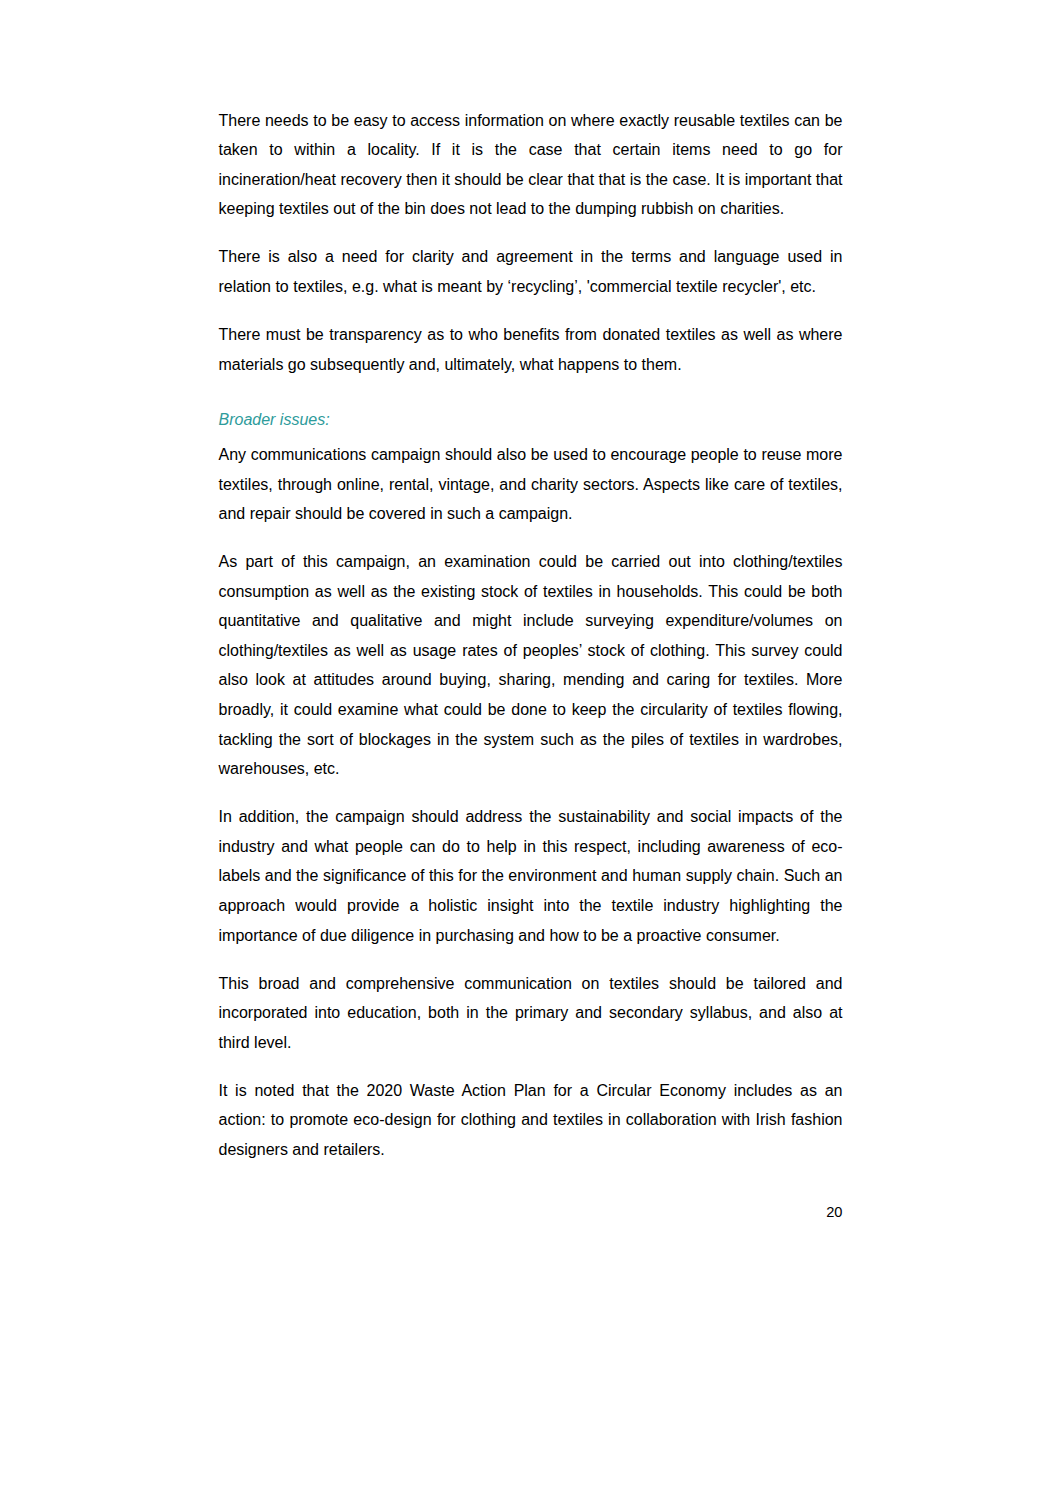There needs to be easy to access information on where exactly reusable textiles can be taken to within a locality. If it is the case that certain items need to go for incineration/heat recovery then it should be clear that that is the case. It is important that keeping textiles out of the bin does not lead to the dumping rubbish on charities.
There is also a need for clarity and agreement in the terms and language used in relation to textiles, e.g. what is meant by ‘recycling’, 'commercial textile recycler', etc.
There must be transparency as to who benefits from donated textiles as well as where materials go subsequently and, ultimately, what happens to them.
Broader issues:
Any communications campaign should also be used to encourage people to reuse more textiles, through online, rental, vintage, and charity sectors. Aspects like care of textiles, and repair should be covered in such a campaign.
As part of this campaign, an examination could be carried out into clothing/textiles consumption as well as the existing stock of textiles in households. This could be both quantitative and qualitative and might include surveying expenditure/volumes on clothing/textiles as well as usage rates of peoples’ stock of clothing. This survey could also look at attitudes around buying, sharing, mending and caring for textiles. More broadly, it could examine what could be done to keep the circularity of textiles flowing, tackling the sort of blockages in the system such as the piles of textiles in wardrobes, warehouses, etc.
In addition, the campaign should address the sustainability and social impacts of the industry and what people can do to help in this respect, including awareness of eco-labels and the significance of this for the environment and human supply chain. Such an approach would provide a holistic insight into the textile industry highlighting the importance of due diligence in purchasing and how to be a proactive consumer.
This broad and comprehensive communication on textiles should be tailored and incorporated into education, both in the primary and secondary syllabus, and also at third level.
It is noted that the 2020 Waste Action Plan for a Circular Economy includes as an action: to promote eco-design for clothing and textiles in collaboration with Irish fashion designers and retailers.
20